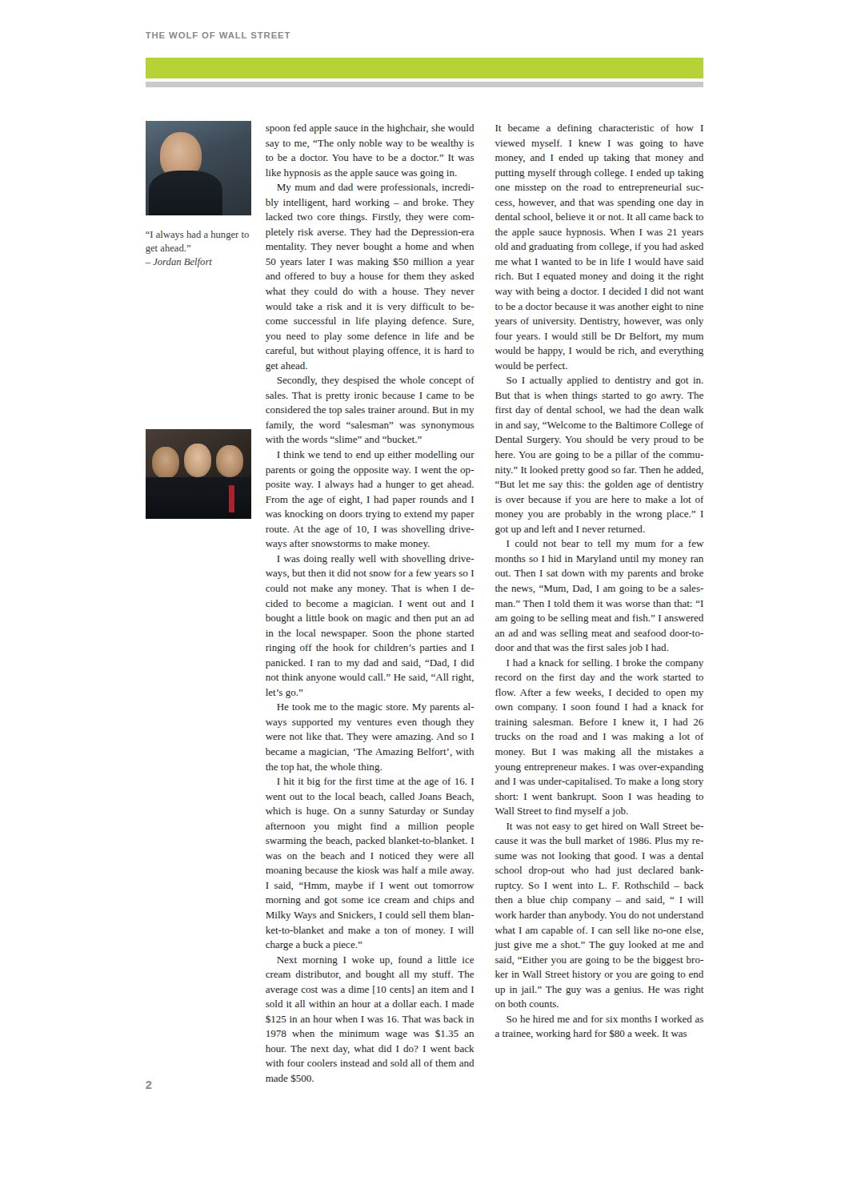The Wolf of Wall Street
“I always had a hunger to get ahead.”
– Jordan Belfort
spoon fed apple sauce in the highchair, she would say to me, “The only noble way to be wealthy is to be a doctor. You have to be a doctor.” It was like hypnosis as the apple sauce was going in.
My mum and dad were professionals, incredibly intelligent, hard working – and broke. They lacked two core things. Firstly, they were completely risk averse. They had the Depression-era mentality. They never bought a home and when 50 years later I was making $50 million a year and offered to buy a house for them they asked what they could do with a house. They never would take a risk and it is very difficult to become successful in life playing defence. Sure, you need to play some defence in life and be careful, but without playing offence, it is hard to get ahead.
Secondly, they despised the whole concept of sales. That is pretty ironic because I came to be considered the top sales trainer around. But in my family, the word “salesman” was synonymous with the words “slime” and “bucket.”
I think we tend to end up either modelling our parents or going the opposite way. I went the opposite way. I always had a hunger to get ahead. From the age of eight, I had paper rounds and I was knocking on doors trying to extend my paper route. At the age of 10, I was shovelling driveways after snowstorms to make money.
I was doing really well with shovelling driveways, but then it did not snow for a few years so I could not make any money. That is when I decided to become a magician. I went out and I bought a little book on magic and then put an ad in the local newspaper. Soon the phone started ringing off the hook for children’s parties and I panicked. I ran to my dad and said, “Dad, I did not think anyone would call.” He said, “All right, let’s go.”
He took me to the magic store. My parents always supported my ventures even though they were not like that. They were amazing. And so I became a magician, ‘The Amazing Belfort’, with the top hat, the whole thing.
I hit it big for the first time at the age of 16. I went out to the local beach, called Joans Beach, which is huge. On a sunny Saturday or Sunday afternoon you might find a million people swarming the beach, packed blanket-to-blanket. I was on the beach and I noticed they were all moaning because the kiosk was half a mile away. I said, “Hmm, maybe if I went out tomorrow morning and got some ice cream and chips and Milky Ways and Snickers, I could sell them blanket-to-blanket and make a ton of money. I will charge a buck a piece.”
Next morning I woke up, found a little ice cream distributor, and bought all my stuff. The average cost was a dime [10 cents] an item and I sold it all within an hour at a dollar each. I made $125 in an hour when I was 16. That was back in 1978 when the minimum wage was $1.35 an hour. The next day, what did I do? I went back with four coolers instead and sold all of them and made $500.
It became a defining characteristic of how I viewed myself. I knew I was going to have money, and I ended up taking that money and putting myself through college. I ended up taking one misstep on the road to entrepreneurial success, however, and that was spending one day in dental school, believe it or not. It all came back to the apple sauce hypnosis. When I was 21 years old and graduating from college, if you had asked me what I wanted to be in life I would have said rich. But I equated money and doing it the right way with being a doctor. I decided I did not want to be a doctor because it was another eight to nine years of university. Dentistry, however, was only four years. I would still be Dr Belfort, my mum would be happy, I would be rich, and everything would be perfect.
So I actually applied to dentistry and got in. But that is when things started to go awry. The first day of dental school, we had the dean walk in and say, “Welcome to the Baltimore College of Dental Surgery. You should be very proud to be here. You are going to be a pillar of the community.” It looked pretty good so far. Then he added, “But let me say this: the golden age of dentistry is over because if you are here to make a lot of money you are probably in the wrong place.” I got up and left and I never returned.
I could not bear to tell my mum for a few months so I hid in Maryland until my money ran out. Then I sat down with my parents and broke the news, “Mum, Dad, I am going to be a salesman.” Then I told them it was worse than that: “I am going to be selling meat and fish.” I answered an ad and was selling meat and seafood door-to-door and that was the first sales job I had.
I had a knack for selling. I broke the company record on the first day and the work started to flow. After a few weeks, I decided to open my own company. I soon found I had a knack for training salesman. Before I knew it, I had 26 trucks on the road and I was making a lot of money. But I was making all the mistakes a young entrepreneur makes. I was over-expanding and I was under-capitalised. To make a long story short: I went bankrupt. Soon I was heading to Wall Street to find myself a job.
It was not easy to get hired on Wall Street because it was the bull market of 1986. Plus my resume was not looking that good. I was a dental school drop-out who had just declared bankruptcy. So I went into L. F. Rothschild – back then a blue chip company – and said, “ I will work harder than anybody. You do not understand what I am capable of. I can sell like no-one else, just give me a shot.” The guy looked at me and said, “Either you are going to be the biggest broker in Wall Street history or you are going to end up in jail.” The guy was a genius. He was right on both counts.
So he hired me and for six months I worked as a trainee, working hard for $80 a week. It was
2